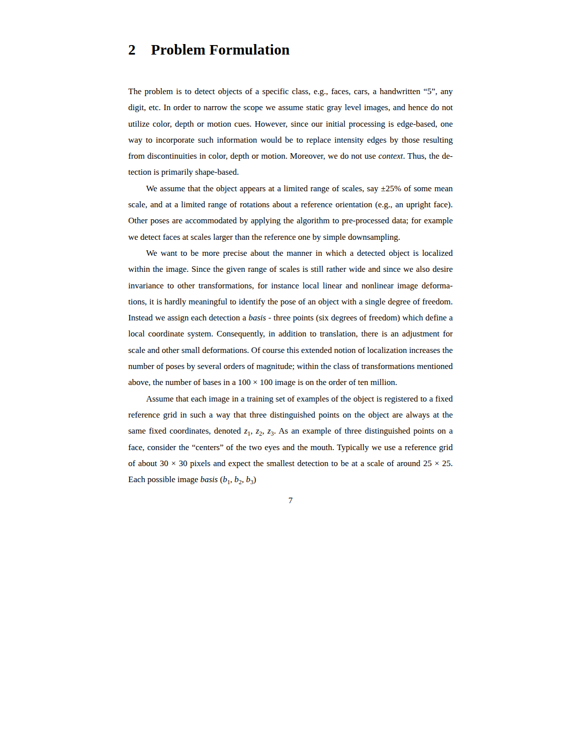2 Problem Formulation
The problem is to detect objects of a specific class, e.g., faces, cars, a handwritten “5”, any digit, etc. In order to narrow the scope we assume static gray level images, and hence do not utilize color, depth or motion cues. However, since our initial processing is edge-based, one way to incorporate such information would be to replace intensity edges by those resulting from discontinuities in color, depth or motion. Moreover, we do not use context. Thus, the detection is primarily shape-based.
We assume that the object appears at a limited range of scales, say ±25% of some mean scale, and at a limited range of rotations about a reference orientation (e.g., an upright face). Other poses are accommodated by applying the algorithm to pre-processed data; for example we detect faces at scales larger than the reference one by simple downsampling.
We want to be more precise about the manner in which a detected object is localized within the image. Since the given range of scales is still rather wide and since we also desire invariance to other transformations, for instance local linear and nonlinear image deformations, it is hardly meaningful to identify the pose of an object with a single degree of freedom. Instead we assign each detection a basis - three points (six degrees of freedom) which define a local coordinate system. Consequently, in addition to translation, there is an adjustment for scale and other small deformations. Of course this extended notion of localization increases the number of poses by several orders of magnitude; within the class of transformations mentioned above, the number of bases in a 100 × 100 image is on the order of ten million.
Assume that each image in a training set of examples of the object is registered to a fixed reference grid in such a way that three distinguished points on the object are always at the same fixed coordinates, denoted z1, z2, z3. As an example of three distinguished points on a face, consider the “centers” of the two eyes and the mouth. Typically we use a reference grid of about 30 × 30 pixels and expect the smallest detection to be at a scale of around 25 × 25. Each possible image basis (b1, b2, b3)
7